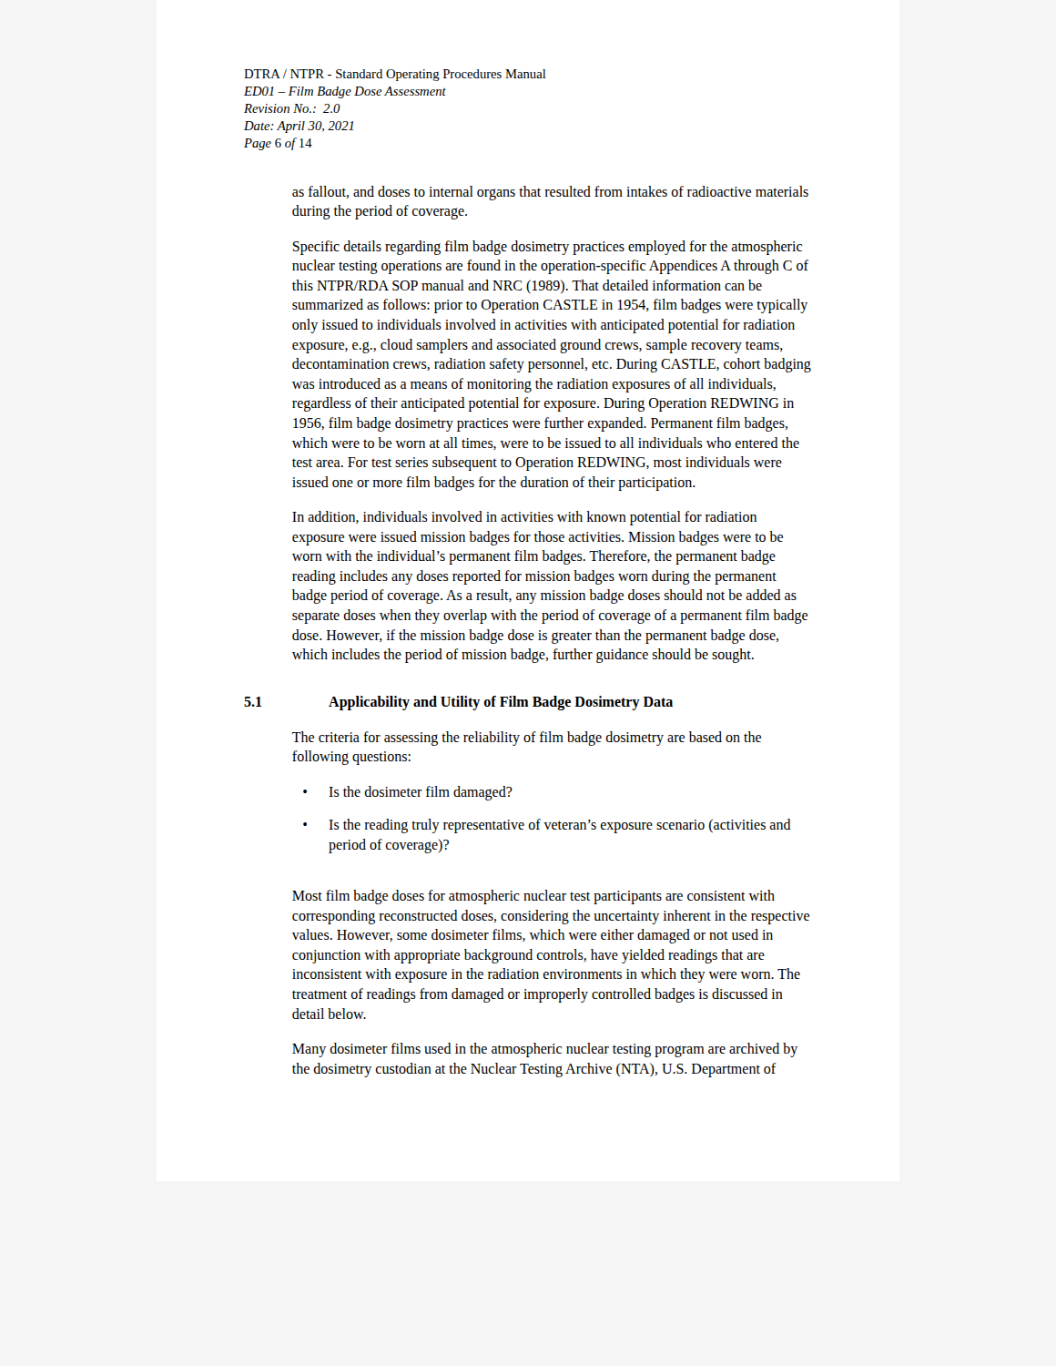DTRA / NTPR - Standard Operating Procedures Manual
ED01 – Film Badge Dose Assessment
Revision No.: 2.0
Date: April 30, 2021
Page 6 of 14
as fallout, and doses to internal organs that resulted from intakes of radioactive materials during the period of coverage.
Specific details regarding film badge dosimetry practices employed for the atmospheric nuclear testing operations are found in the operation-specific Appendices A through C of this NTPR/RDA SOP manual and NRC (1989). That detailed information can be summarized as follows: prior to Operation CASTLE in 1954, film badges were typically only issued to individuals involved in activities with anticipated potential for radiation exposure, e.g., cloud samplers and associated ground crews, sample recovery teams, decontamination crews, radiation safety personnel, etc. During CASTLE, cohort badging was introduced as a means of monitoring the radiation exposures of all individuals, regardless of their anticipated potential for exposure. During Operation REDWING in 1956, film badge dosimetry practices were further expanded. Permanent film badges, which were to be worn at all times, were to be issued to all individuals who entered the test area. For test series subsequent to Operation REDWING, most individuals were issued one or more film badges for the duration of their participation.
In addition, individuals involved in activities with known potential for radiation exposure were issued mission badges for those activities. Mission badges were to be worn with the individual’s permanent film badges. Therefore, the permanent badge reading includes any doses reported for mission badges worn during the permanent badge period of coverage. As a result, any mission badge doses should not be added as separate doses when they overlap with the period of coverage of a permanent film badge dose. However, if the mission badge dose is greater than the permanent badge dose, which includes the period of mission badge, further guidance should be sought.
5.1 Applicability and Utility of Film Badge Dosimetry Data
The criteria for assessing the reliability of film badge dosimetry are based on the following questions:
Is the dosimeter film damaged?
Is the reading truly representative of veteran’s exposure scenario (activities and period of coverage)?
Most film badge doses for atmospheric nuclear test participants are consistent with corresponding reconstructed doses, considering the uncertainty inherent in the respective values. However, some dosimeter films, which were either damaged or not used in conjunction with appropriate background controls, have yielded readings that are inconsistent with exposure in the radiation environments in which they were worn. The treatment of readings from damaged or improperly controlled badges is discussed in detail below.
Many dosimeter films used in the atmospheric nuclear testing program are archived by the dosimetry custodian at the Nuclear Testing Archive (NTA), U.S. Department of